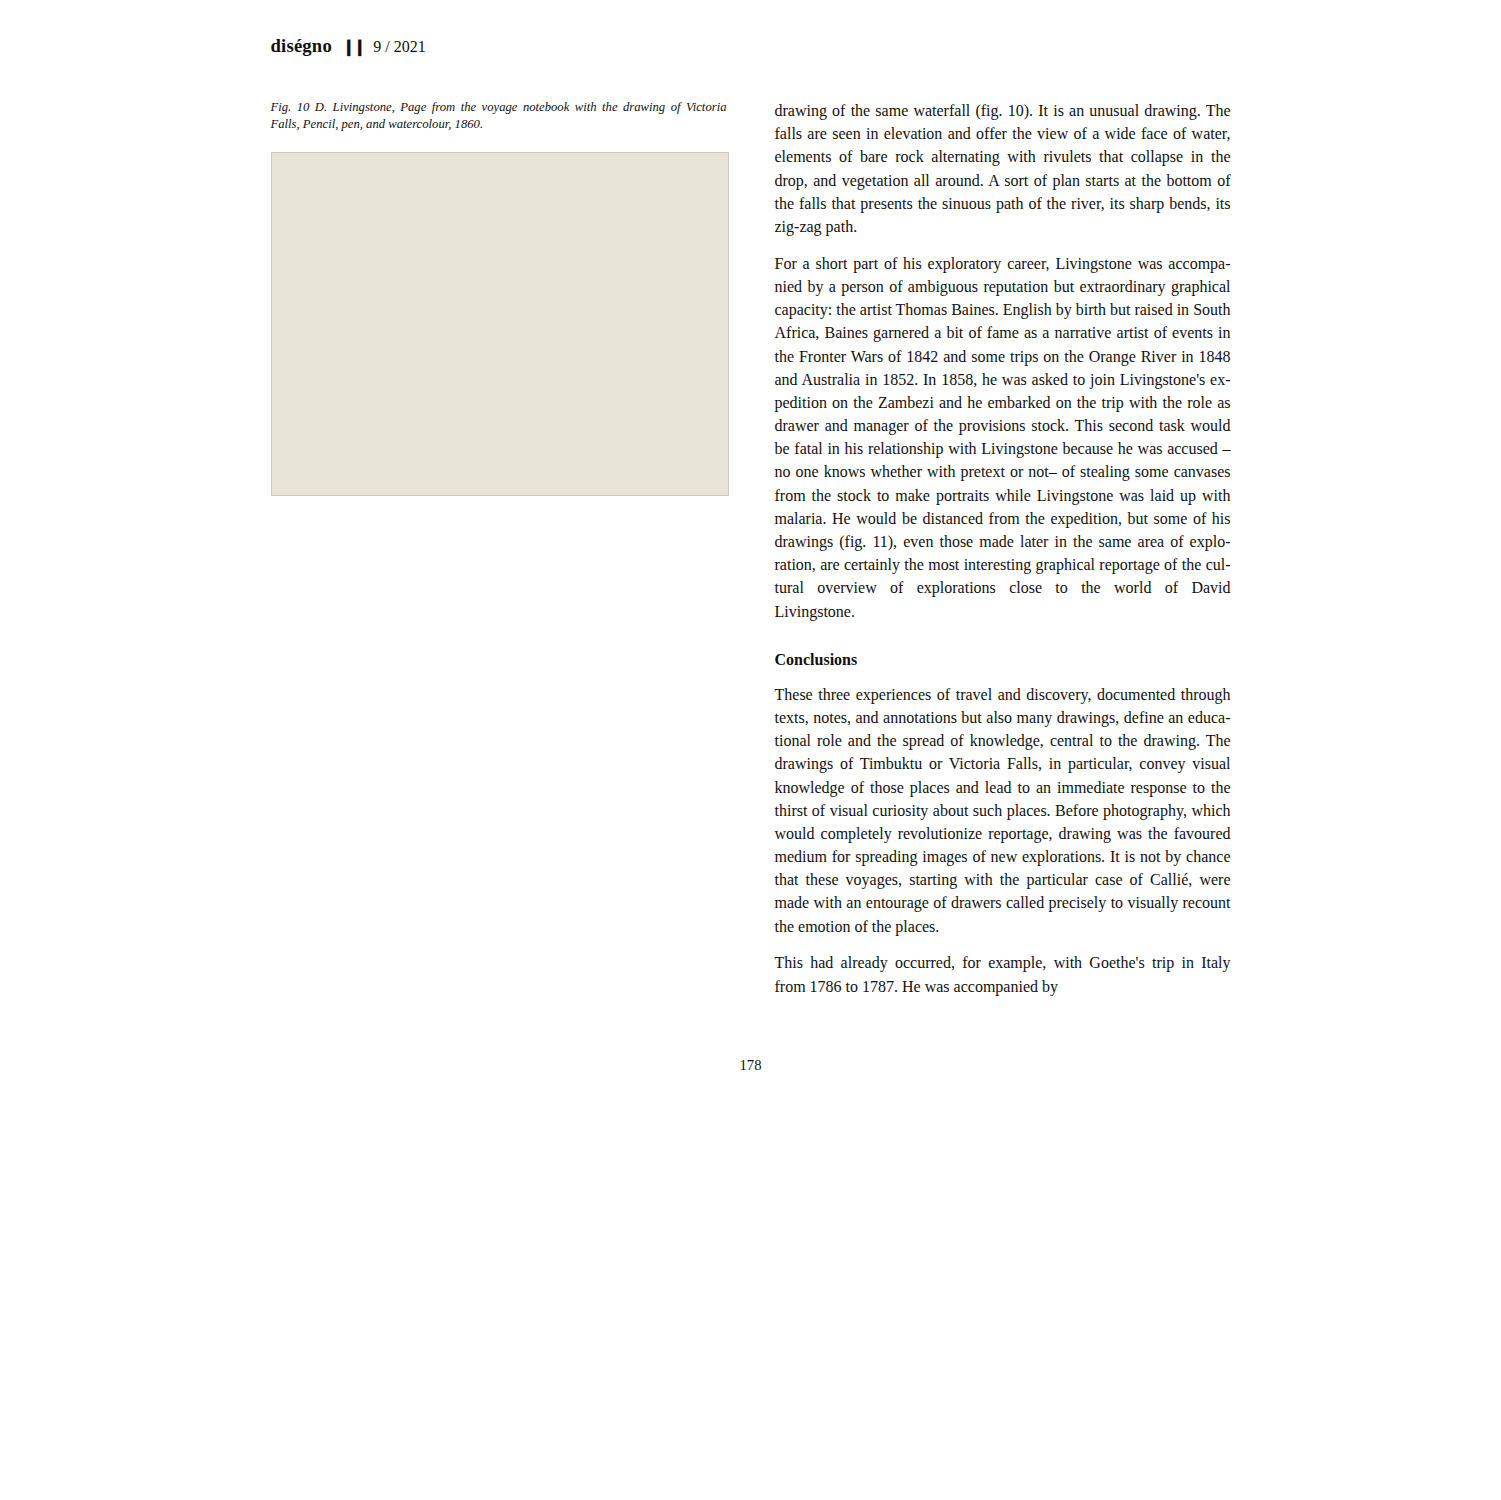diségno ❙❙ 9 / 2021
Fig. 10 D. Livingstone, Page from the voyage notebook with the drawing of Victoria Falls, Pencil, pen, and watercolour, 1860.
drawing of the same waterfall (fig. 10). It is an unusual drawing. The falls are seen in elevation and offer the view of a wide face of water, elements of bare rock alternating with rivulets that collapse in the drop, and vegetation all around. A sort of plan starts at the bottom of the falls that presents the sinuous path of the river, its sharp bends, its zig-zag path.
For a short part of his exploratory career, Livingstone was accompanied by a person of ambiguous reputation but extraordinary graphical capacity: the artist Thomas Baines. English by birth but raised in South Africa, Baines garnered a bit of fame as a narrative artist of events in the Fronter Wars of 1842 and some trips on the Orange River in 1848 and Australia in 1852. In 1858, he was asked to join Livingstone's expedition on the Zambezi and he embarked on the trip with the role as drawer and manager of the provisions stock. This second task would be fatal in his relationship with Livingstone because he was accused –no one knows whether with pretext or not– of stealing some canvases from the stock to make portraits while Livingstone was laid up with malaria. He would be distanced from the expedition, but some of his drawings (fig. 11), even those made later in the same area of exploration, are certainly the most interesting graphical reportage of the cultural overview of explorations close to the world of David Livingstone.
Conclusions
These three experiences of travel and discovery, documented through texts, notes, and annotations but also many drawings, define an educational role and the spread of knowledge, central to the drawing. The drawings of Timbuktu or Victoria Falls, in particular, convey visual knowledge of those places and lead to an immediate response to the thirst of visual curiosity about such places. Before photography, which would completely revolutionize reportage, drawing was the favoured medium for spreading images of new explorations. It is not by chance that these voyages, starting with the particular case of Callié, were made with an entourage of drawers called precisely to visually recount the emotion of the places.
This had already occurred, for example, with Goethe's trip in Italy from 1786 to 1787. He was accompanied by
178